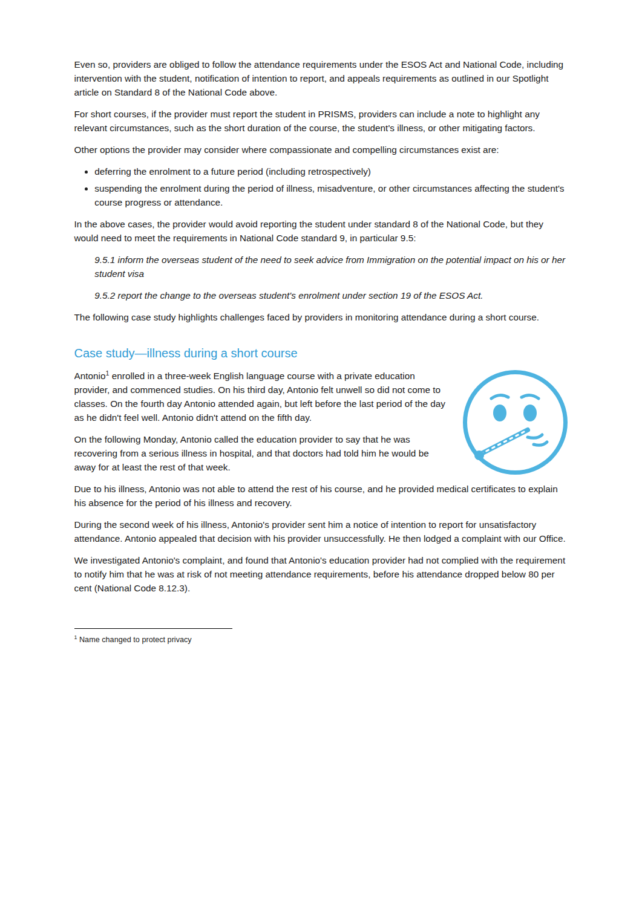Even so, providers are obliged to follow the attendance requirements under the ESOS Act and National Code, including intervention with the student, notification of intention to report, and appeals requirements as outlined in our Spotlight article on Standard 8 of the National Code above.
For short courses, if the provider must report the student in PRISMS, providers can include a note to highlight any relevant circumstances, such as the short duration of the course, the student's illness, or other mitigating factors.
Other options the provider may consider where compassionate and compelling circumstances exist are:
deferring the enrolment to a future period (including retrospectively)
suspending the enrolment during the period of illness, misadventure, or other circumstances affecting the student's course progress or attendance.
In the above cases, the provider would avoid reporting the student under standard 8 of the National Code, but they would need to meet the requirements in National Code standard 9, in particular 9.5:
9.5.1 inform the overseas student of the need to seek advice from Immigration on the potential impact on his or her student visa
9.5.2 report the change to the overseas student's enrolment under section 19 of the ESOS Act.
The following case study highlights challenges faced by providers in monitoring attendance during a short course.
Case study—illness during a short course
Antonio1 enrolled in a three-week English language course with a private education provider, and commenced studies. On his third day, Antonio felt unwell so did not come to classes. On the fourth day Antonio attended again, but left before the last period of the day as he didn't feel well. Antonio didn't attend on the fifth day.
On the following Monday, Antonio called the education provider to say that he was recovering from a serious illness in hospital, and that doctors had told him he would be away for at least the rest of that week.
Due to his illness, Antonio was not able to attend the rest of his course, and he provided medical certificates to explain his absence for the period of his illness and recovery.
During the second week of his illness, Antonio's provider sent him a notice of intention to report for unsatisfactory attendance. Antonio appealed that decision with his provider unsuccessfully. He then lodged a complaint with our Office.
We investigated Antonio's complaint, and found that Antonio's education provider had not complied with the requirement to notify him that he was at risk of not meeting attendance requirements, before his attendance dropped below 80 per cent (National Code 8.12.3).
1 Name changed to protect privacy